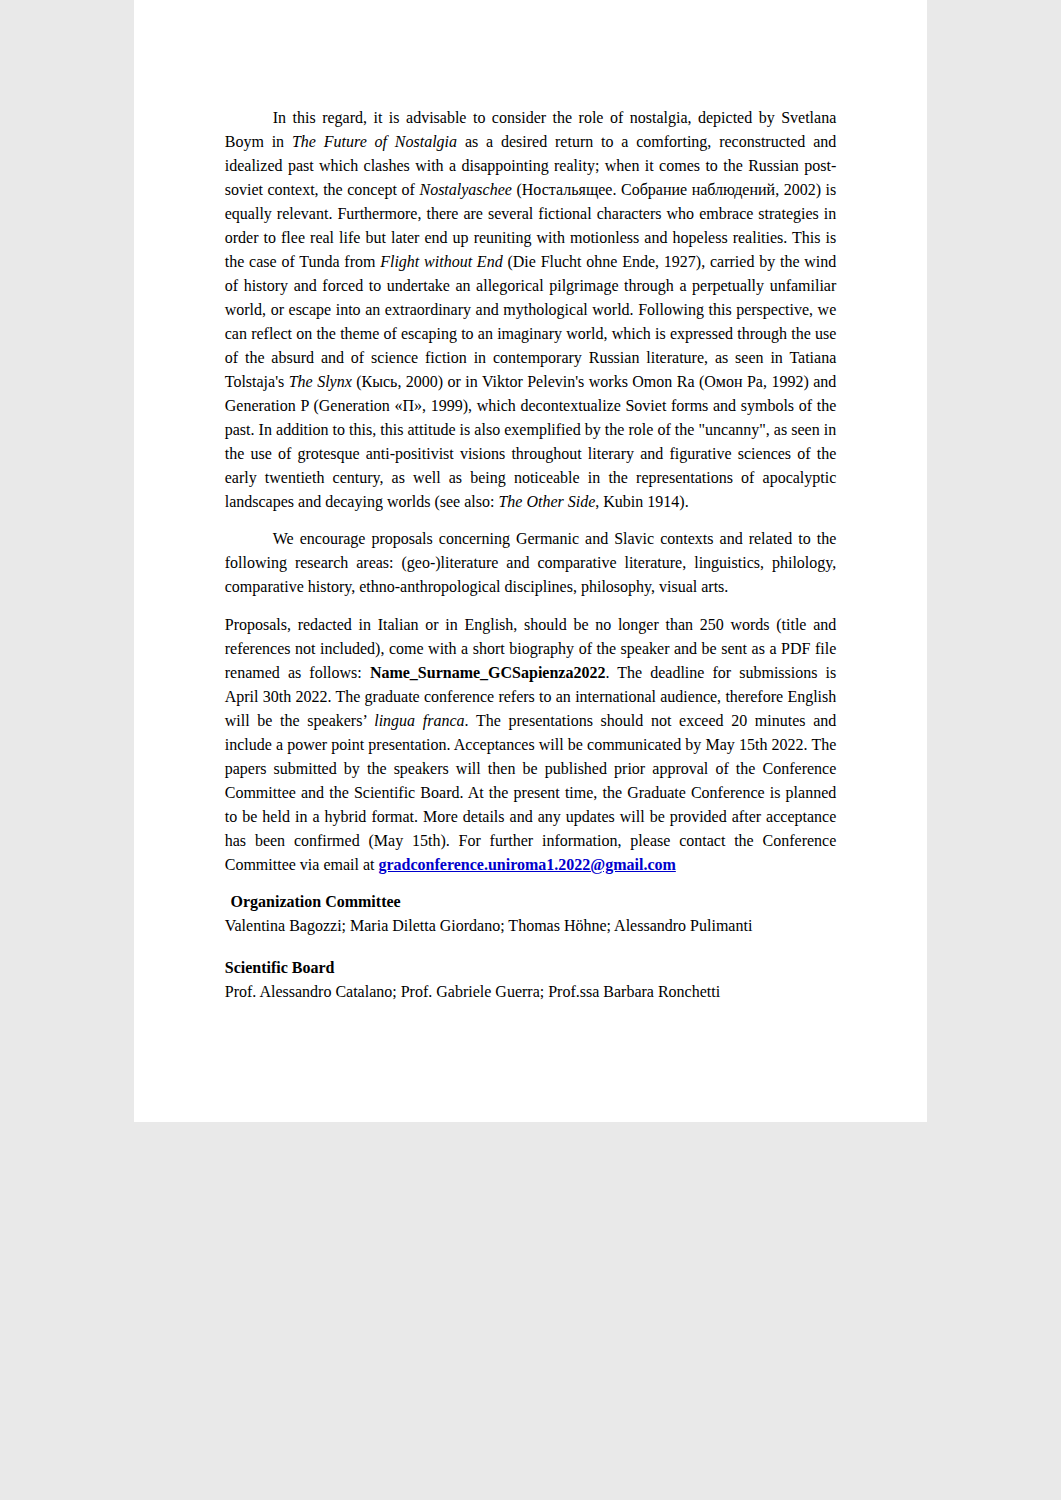In this regard, it is advisable to consider the role of nostalgia, depicted by Svetlana Boym in The Future of Nostalgia as a desired return to a comforting, reconstructed and idealized past which clashes with a disappointing reality; when it comes to the Russian post-soviet context, the concept of Nostalyaschee (Ностальящее. Собрание наблюдений, 2002) is equally relevant. Furthermore, there are several fictional characters who embrace strategies in order to flee real life but later end up reuniting with motionless and hopeless realities. This is the case of Tunda from Flight without End (Die Flucht ohne Ende, 1927), carried by the wind of history and forced to undertake an allegorical pilgrimage through a perpetually unfamiliar world, or escape into an extraordinary and mythological world. Following this perspective, we can reflect on the theme of escaping to an imaginary world, which is expressed through the use of the absurd and of science fiction in contemporary Russian literature, as seen in Tatiana Tolstaja's The Slynx (Кысь, 2000) or in Viktor Pelevin's works Omon Ra (Омон Ра, 1992) and Generation P (Generation «П», 1999), which decontextualize Soviet forms and symbols of the past. In addition to this, this attitude is also exemplified by the role of the "uncanny", as seen in the use of grotesque anti-positivist visions throughout literary and figurative sciences of the early twentieth century, as well as being noticeable in the representations of apocalyptic landscapes and decaying worlds (see also: The Other Side, Kubin 1914).
We encourage proposals concerning Germanic and Slavic contexts and related to the following research areas: (geo-)literature and comparative literature, linguistics, philology, comparative history, ethno-anthropological disciplines, philosophy, visual arts.
Proposals, redacted in Italian or in English, should be no longer than 250 words (title and references not included), come with a short biography of the speaker and be sent as a PDF file renamed as follows: Name_Surname_GCSapienza2022. The deadline for submissions is April 30th 2022. The graduate conference refers to an international audience, therefore English will be the speakers’ lingua franca. The presentations should not exceed 20 minutes and include a power point presentation. Acceptances will be communicated by May 15th 2022. The papers submitted by the speakers will then be published prior approval of the Conference Committee and the Scientific Board. At the present time, the Graduate Conference is planned to be held in a hybrid format. More details and any updates will be provided after acceptance has been confirmed (May 15th). For further information, please contact the Conference Committee via email at gradconference.uniroma1.2022@gmail.com
Organization Committee
Valentina Bagozzi; Maria Diletta Giordano; Thomas Höhne; Alessandro Pulimanti
Scientific Board
Prof. Alessandro Catalano; Prof. Gabriele Guerra; Prof.ssa Barbara Ronchetti